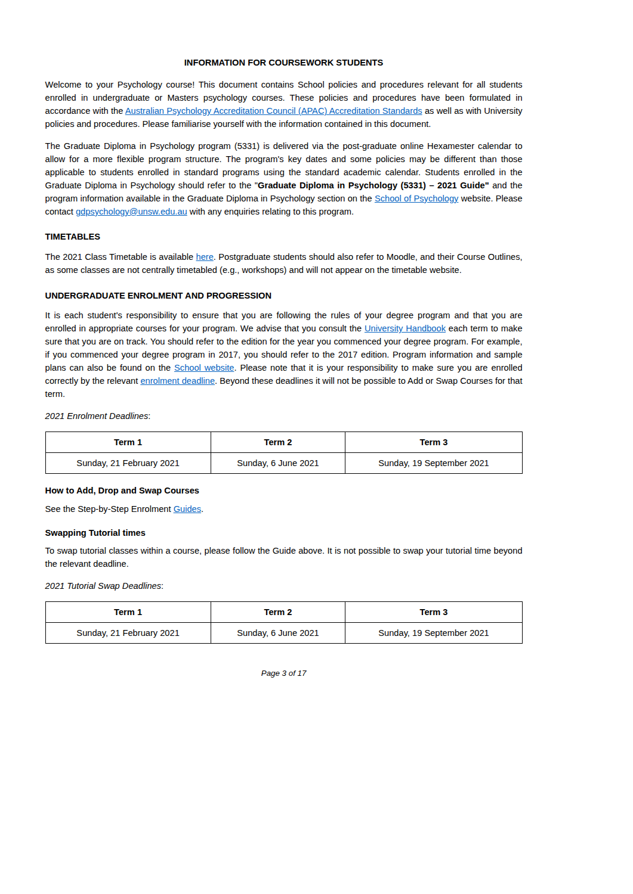Information for Coursework Students
Welcome to your Psychology course! This document contains School policies and procedures relevant for all students enrolled in undergraduate or Masters psychology courses. These policies and procedures have been formulated in accordance with the Australian Psychology Accreditation Council (APAC) Accreditation Standards as well as with University policies and procedures. Please familiarise yourself with the information contained in this document.
The Graduate Diploma in Psychology program (5331) is delivered via the post-graduate online Hexamester calendar to allow for a more flexible program structure. The program's key dates and some policies may be different than those applicable to students enrolled in standard programs using the standard academic calendar. Students enrolled in the Graduate Diploma in Psychology should refer to the "Graduate Diploma in Psychology (5331) – 2021 Guide" and the program information available in the Graduate Diploma in Psychology section on the School of Psychology website. Please contact gdpsychology@unsw.edu.au with any enquiries relating to this program.
Timetables
The 2021 Class Timetable is available here. Postgraduate students should also refer to Moodle, and their Course Outlines, as some classes are not centrally timetabled (e.g., workshops) and will not appear on the timetable website.
Undergraduate Enrolment and Progression
It is each student's responsibility to ensure that you are following the rules of your degree program and that you are enrolled in appropriate courses for your program. We advise that you consult the University Handbook each term to make sure that you are on track. You should refer to the edition for the year you commenced your degree program. For example, if you commenced your degree program in 2017, you should refer to the 2017 edition. Program information and sample plans can also be found on the School website. Please note that it is your responsibility to make sure you are enrolled correctly by the relevant enrolment deadline. Beyond these deadlines it will not be possible to Add or Swap Courses for that term.
2021 Enrolment Deadlines:
| Term 1 | Term 2 | Term 3 |
| --- | --- | --- |
| Sunday, 21 February 2021 | Sunday, 6 June 2021 | Sunday, 19 September 2021 |
How to Add, Drop and Swap Courses
See the Step-by-Step Enrolment Guides.
Swapping Tutorial times
To swap tutorial classes within a course, please follow the Guide above. It is not possible to swap your tutorial time beyond the relevant deadline.
2021 Tutorial Swap Deadlines:
| Term 1 | Term 2 | Term 3 |
| --- | --- | --- |
| Sunday, 21 February 2021 | Sunday, 6 June 2021 | Sunday, 19 September 2021 |
Page 3 of 17